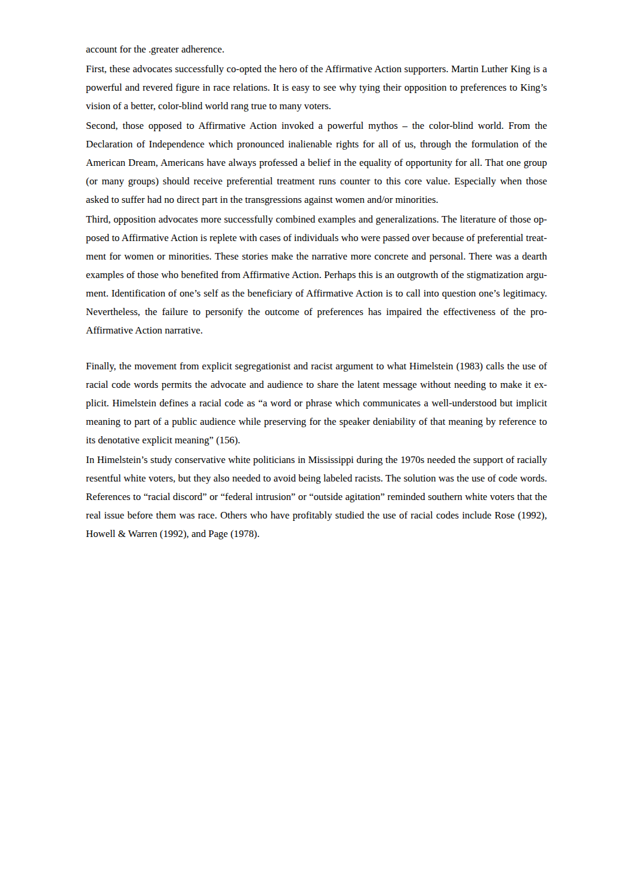account for the .greater adherence.
First, these advocates successfully co-opted the hero of the Affirmative Action supporters. Martin Luther King is a powerful and revered figure in race relations. It is easy to see why tying their opposition to preferences to King’s vision of a better, color-blind world rang true to many voters.
Second, those opposed to Affirmative Action invoked a powerful mythos – the color-blind world. From the Declaration of Independence which pronounced inalienable rights for all of us, through the formulation of the American Dream, Americans have always professed a belief in the equality of opportunity for all. That one group (or many groups) should receive preferential treatment runs counter to this core value. Especially when those asked to suffer had no direct part in the transgressions against women and/or minorities.
Third, opposition advocates more successfully combined examples and generalizations. The literature of those opposed to Affirmative Action is replete with cases of individuals who were passed over because of preferential treatment for women or minorities. These stories make the narrative more concrete and personal. There was a dearth examples of those who benefited from Affirmative Action. Perhaps this is an outgrowth of the stigmatization argument. Identification of one’s self as the beneficiary of Affirmative Action is to call into question one’s legitimacy. Nevertheless, the failure to personify the outcome of preferences has impaired the effectiveness of the pro-Affirmative Action narrative.
Finally, the movement from explicit segregationist and racist argument to what Himelstein (1983) calls the use of racial code words permits the advocate and audience to share the latent message without needing to make it explicit. Himelstein defines a racial code as “a word or phrase which communicates a well-understood but implicit meaning to part of a public audience while preserving for the speaker deniability of that meaning by reference to its denotative explicit meaning” (156).
In Himelstein’s study conservative white politicians in Mississippi during the 1970s needed the support of racially resentful white voters, but they also needed to avoid being labeled racists. The solution was the use of code words. References to “racial discord” or “federal intrusion” or “outside agitation” reminded southern white voters that the real issue before them was race. Others who have profitably studied the use of racial codes include Rose (1992), Howell & Warren (1992), and Page (1978).